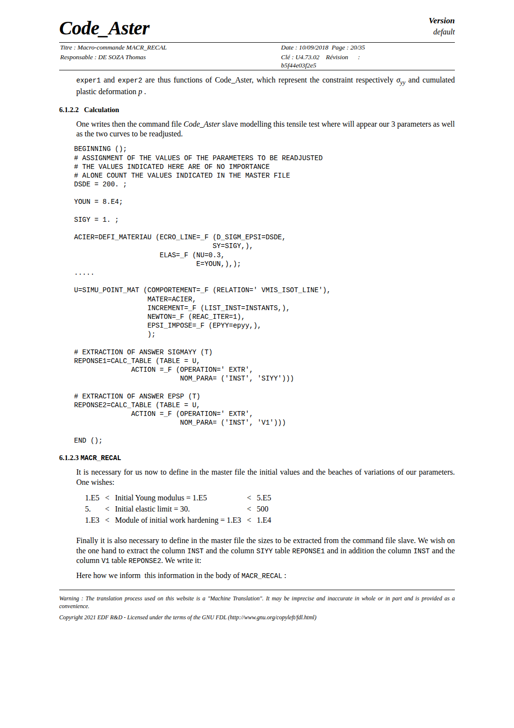| Code_Aster | Version default |
| Titre : Macro-commande MACR_RECAL | Date : 10/09/2018 Page : 20/35 |
| Responsable : DE SOZA Thomas | Clé : U4.73.02 Révision : b5f44e03f2e5 |
exper1 and exper2 are thus functions of Code_Aster, which represent the constraint respectively σyy and cumulated plastic deformation p .
6.1.2.2 Calculation
One writes then the command file Code_Aster slave modelling this tensile test where will appear our 3 parameters as well as the two curves to be readjusted.
BEGINNING ();
# ASSIGNMENT OF THE VALUES OF THE PARAMETERS TO BE READJUSTED
# THE VALUES INDICATED HERE ARE OF NO IMPORTANCE
# ALONE COUNT THE VALUES INDICATED IN THE MASTER FILE
DSDE = 200. ;

YOUN = 8.E4;

SIGY = 1. ;

ACIER=DEFI_MATERIAU (ECRO_LINE=_F (D_SIGM_EPSI=DSDE,
                                  SY=SIGY,),
                     ELAS=_F (NU=0.3,
                              E=YOUN,),);
.....

U=SIMU_POINT_MAT (COMPORTEMENT=_F (RELATION=' VMIS_ISOT_LINE'),
                  MATER=ACIER,
                  INCREMENT=_F (LIST_INST=INSTANTS,),
                  NEWTON=_F (REAC_ITER=1),
                  EPSI_IMPOSE=_F (EPYY=epyy,),
                  );

# EXTRACTION OF ANSWER SIGMAYY (T)
REPONSE1=CALC_TABLE (TABLE = U,
              ACTION =_F (OPERATION=' EXTR',
                          NOM_PARA= ('INST', 'SIYY')))

# EXTRACTION OF ANSWER EPSP (T)
REPONSE2=CALC_TABLE (TABLE = U,
              ACTION =_F (OPERATION=' EXTR',
                          NOM_PARA= ('INST', 'V1')))

END ();
6.1.2.3 MACR_RECAL
It is necessary for us now to define in the master file the initial values and the beaches of variations of our parameters. One wishes:
| 1.E5 | < | Initial Young modulus = 1.E5 | < | 5.E5 |
| 5. | < | Initial elastic limit = 30. | < | 500 |
| 1.E3 | < | Module of initial work hardening = 1.E3 | < | 1.E4 |
Finally it is also necessary to define in the master file the sizes to be extracted from the command file slave. We wish on the one hand to extract the column INST and the column SIYY table REPONSE1 and in addition the column INST and the column V1 table REPONSE2. We write it:
Here how we inform this information in the body of MACR_RECAL :
Warning : The translation process used on this website is a "Machine Translation". It may be imprecise and inaccurate in whole or in part and is provided as a convenience.
Copyright 2021 EDF R&D - Licensed under the terms of the GNU FDL (http://www.gnu.org/copyleft/fdl.html)